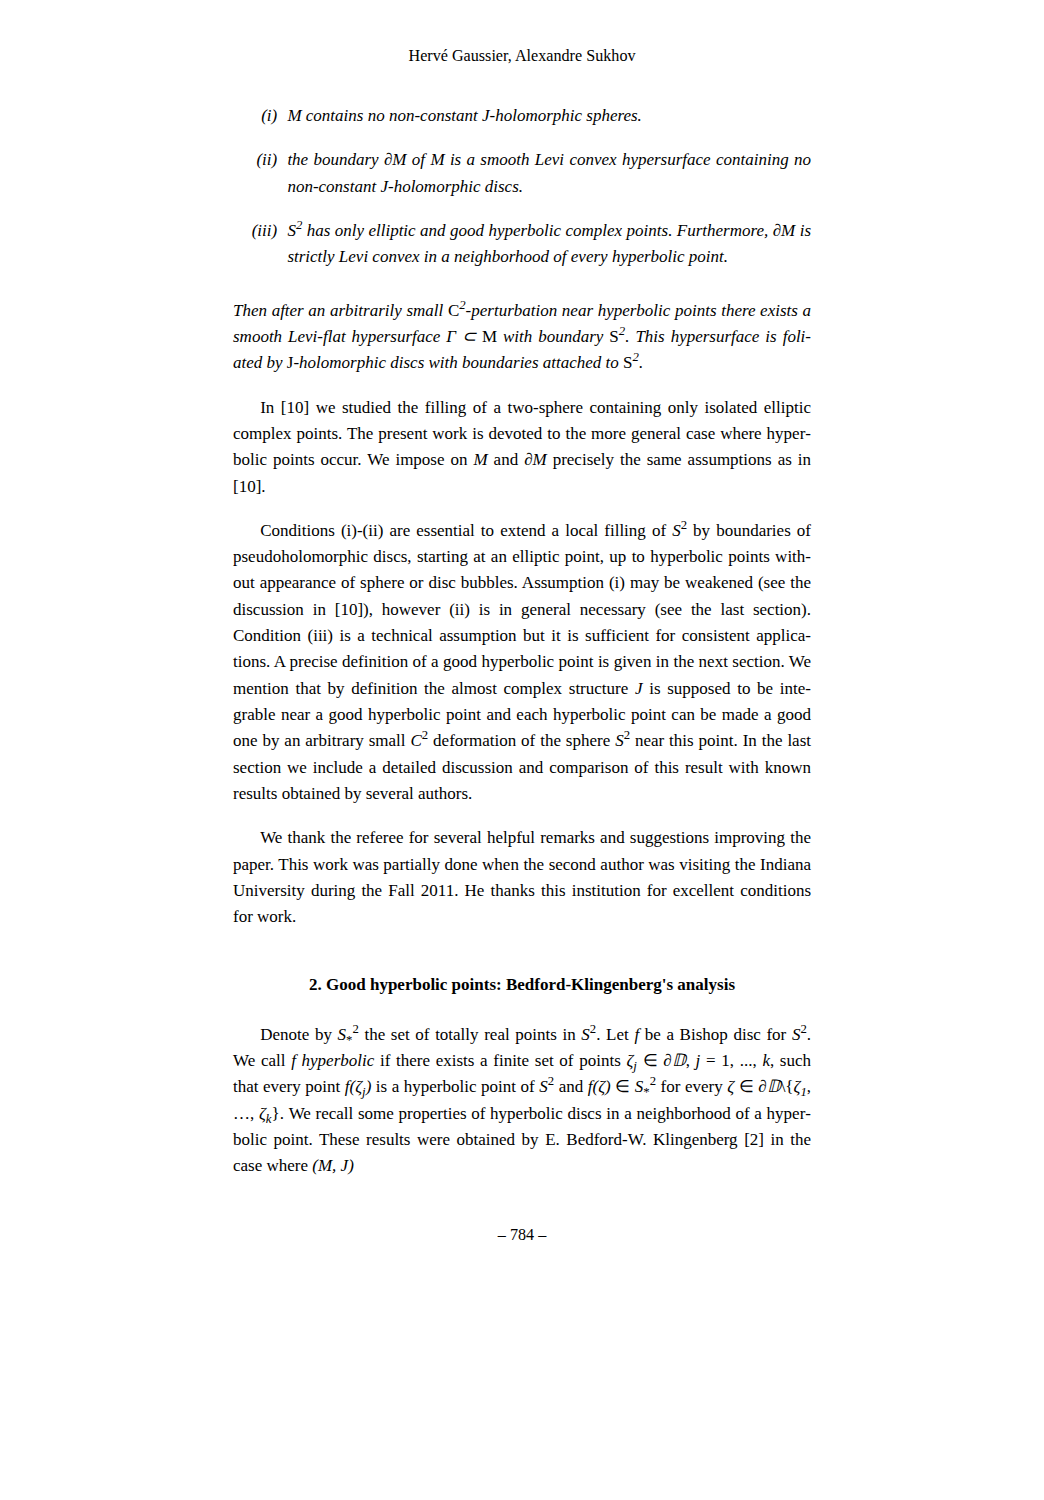Hervé Gaussier, Alexandre Sukhov
(i) M contains no non-constant J-holomorphic spheres.
(ii) the boundary ∂M of M is a smooth Levi convex hypersurface containing no non-constant J-holomorphic discs.
(iii) S2 has only elliptic and good hyperbolic complex points. Furthermore, ∂M is strictly Levi convex in a neighborhood of every hyperbolic point.
Then after an arbitrarily small C2-perturbation near hyperbolic points there exists a smooth Levi-flat hypersurface Γ ⊂ M with boundary S2. This hypersurface is foliated by J-holomorphic discs with boundaries attached to S2.
In [10] we studied the filling of a two-sphere containing only isolated elliptic complex points. The present work is devoted to the more general case where hyperbolic points occur. We impose on M and ∂M precisely the same assumptions as in [10].
Conditions (i)-(ii) are essential to extend a local filling of S2 by boundaries of pseudoholomorphic discs, starting at an elliptic point, up to hyperbolic points without appearance of sphere or disc bubbles. Assumption (i) may be weakened (see the discussion in [10]), however (ii) is in general necessary (see the last section). Condition (iii) is a technical assumption but it is sufficient for consistent applications. A precise definition of a good hyperbolic point is given in the next section. We mention that by definition the almost complex structure J is supposed to be integrable near a good hyperbolic point and each hyperbolic point can be made a good one by an arbitrary small C2 deformation of the sphere S2 near this point. In the last section we include a detailed discussion and comparison of this result with known results obtained by several authors.
We thank the referee for several helpful remarks and suggestions improving the paper. This work was partially done when the second author was visiting the Indiana University during the Fall 2011. He thanks this institution for excellent conditions for work.
2. Good hyperbolic points: Bedford-Klingenberg's analysis
Denote by S*2 the set of totally real points in S2. Let f be a Bishop disc for S2. We call f hyperbolic if there exists a finite set of points ζj ∈ ∂𝔻, j = 1, ..., k, such that every point f(ζj) is a hyperbolic point of S2 and f(ζ) ∈ S*2 for every ζ ∈ ∂𝔻\{ζ1, …, ζk}. We recall some properties of hyperbolic discs in a neighborhood of a hyperbolic point. These results were obtained by E. Bedford-W. Klingenberg [2] in the case where (M, J)
– 784 –